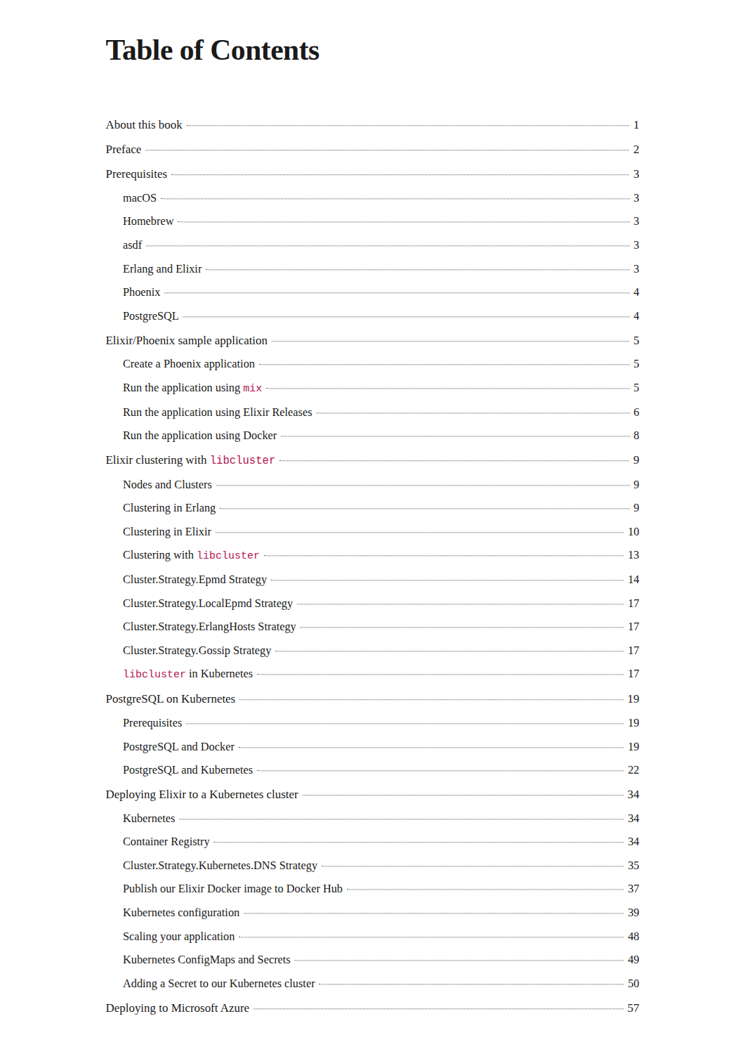Table of Contents
About this book 1
Preface 2
Prerequisites 3
macOS 3
Homebrew 3
asdf 3
Erlang and Elixir 3
Phoenix 4
PostgreSQL 4
Elixir/Phoenix sample application 5
Create a Phoenix application 5
Run the application using mix 5
Run the application using Elixir Releases 6
Run the application using Docker 8
Elixir clustering with libcluster 9
Nodes and Clusters 9
Clustering in Erlang 9
Clustering in Elixir 10
Clustering with libcluster 13
Cluster.Strategy.Epmd Strategy 14
Cluster.Strategy.LocalEpmd Strategy 17
Cluster.Strategy.ErlangHosts Strategy 17
Cluster.Strategy.Gossip Strategy 17
libcluster in Kubernetes 17
PostgreSQL on Kubernetes 19
Prerequisites 19
PostgreSQL and Docker 19
PostgreSQL and Kubernetes 22
Deploying Elixir to a Kubernetes cluster 34
Kubernetes 34
Container Registry 34
Cluster.Strategy.Kubernetes.DNS Strategy 35
Publish our Elixir Docker image to Docker Hub 37
Kubernetes configuration 39
Scaling your application 48
Kubernetes ConfigMaps and Secrets 49
Adding a Secret to our Kubernetes cluster 50
Deploying to Microsoft Azure 57